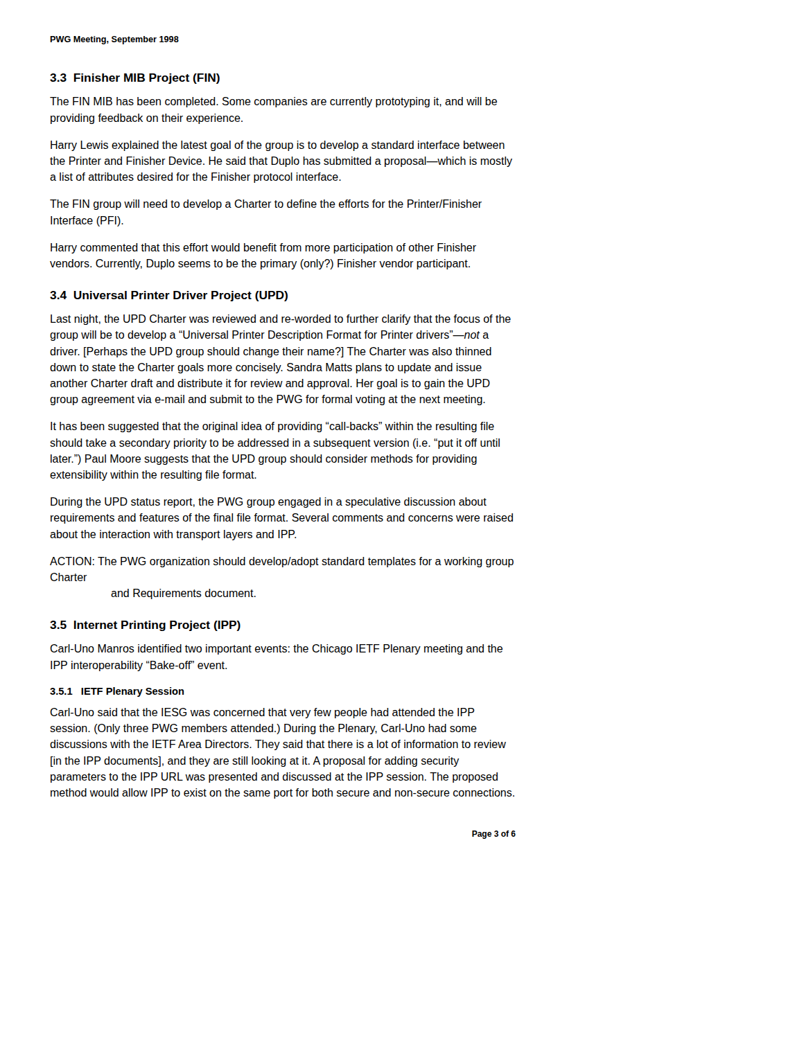PWG Meeting, September 1998
3.3 Finisher MIB Project (FIN)
The FIN MIB has been completed. Some companies are currently prototyping it, and will be providing feedback on their experience.
Harry Lewis explained the latest goal of the group is to develop a standard interface between the Printer and Finisher Device. He said that Duplo has submitted a proposal—which is mostly a list of attributes desired for the Finisher protocol interface.
The FIN group will need to develop a Charter to define the efforts for the Printer/Finisher Interface (PFI).
Harry commented that this effort would benefit from more participation of other Finisher vendors. Currently, Duplo seems to be the primary (only?) Finisher vendor participant.
3.4 Universal Printer Driver Project (UPD)
Last night, the UPD Charter was reviewed and re-worded to further clarify that the focus of the group will be to develop a “Universal Printer Description Format for Printer drivers”—not a driver. [Perhaps the UPD group should change their name?] The Charter was also thinned down to state the Charter goals more concisely. Sandra Matts plans to update and issue another Charter draft and distribute it for review and approval. Her goal is to gain the UPD group agreement via e-mail and submit to the PWG for formal voting at the next meeting.
It has been suggested that the original idea of providing “call-backs” within the resulting file should take a secondary priority to be addressed in a subsequent version (i.e. “put it off until later.”) Paul Moore suggests that the UPD group should consider methods for providing extensibility within the resulting file format.
During the UPD status report, the PWG group engaged in a speculative discussion about requirements and features of the final file format. Several comments and concerns were raised about the interaction with transport layers and IPP.
ACTION: The PWG organization should develop/adopt standard templates for a working group Charter and Requirements document.
3.5 Internet Printing Project (IPP)
Carl-Uno Manros identified two important events: the Chicago IETF Plenary meeting and the IPP interoperability “Bake-off” event.
3.5.1 IETF Plenary Session
Carl-Uno said that the IESG was concerned that very few people had attended the IPP session. (Only three PWG members attended.) During the Plenary, Carl-Uno had some discussions with the IETF Area Directors. They said that there is a lot of information to review [in the IPP documents], and they are still looking at it. A proposal for adding security parameters to the IPP URL was presented and discussed at the IPP session. The proposed method would allow IPP to exist on the same port for both secure and non-secure connections.
Page 3 of 6